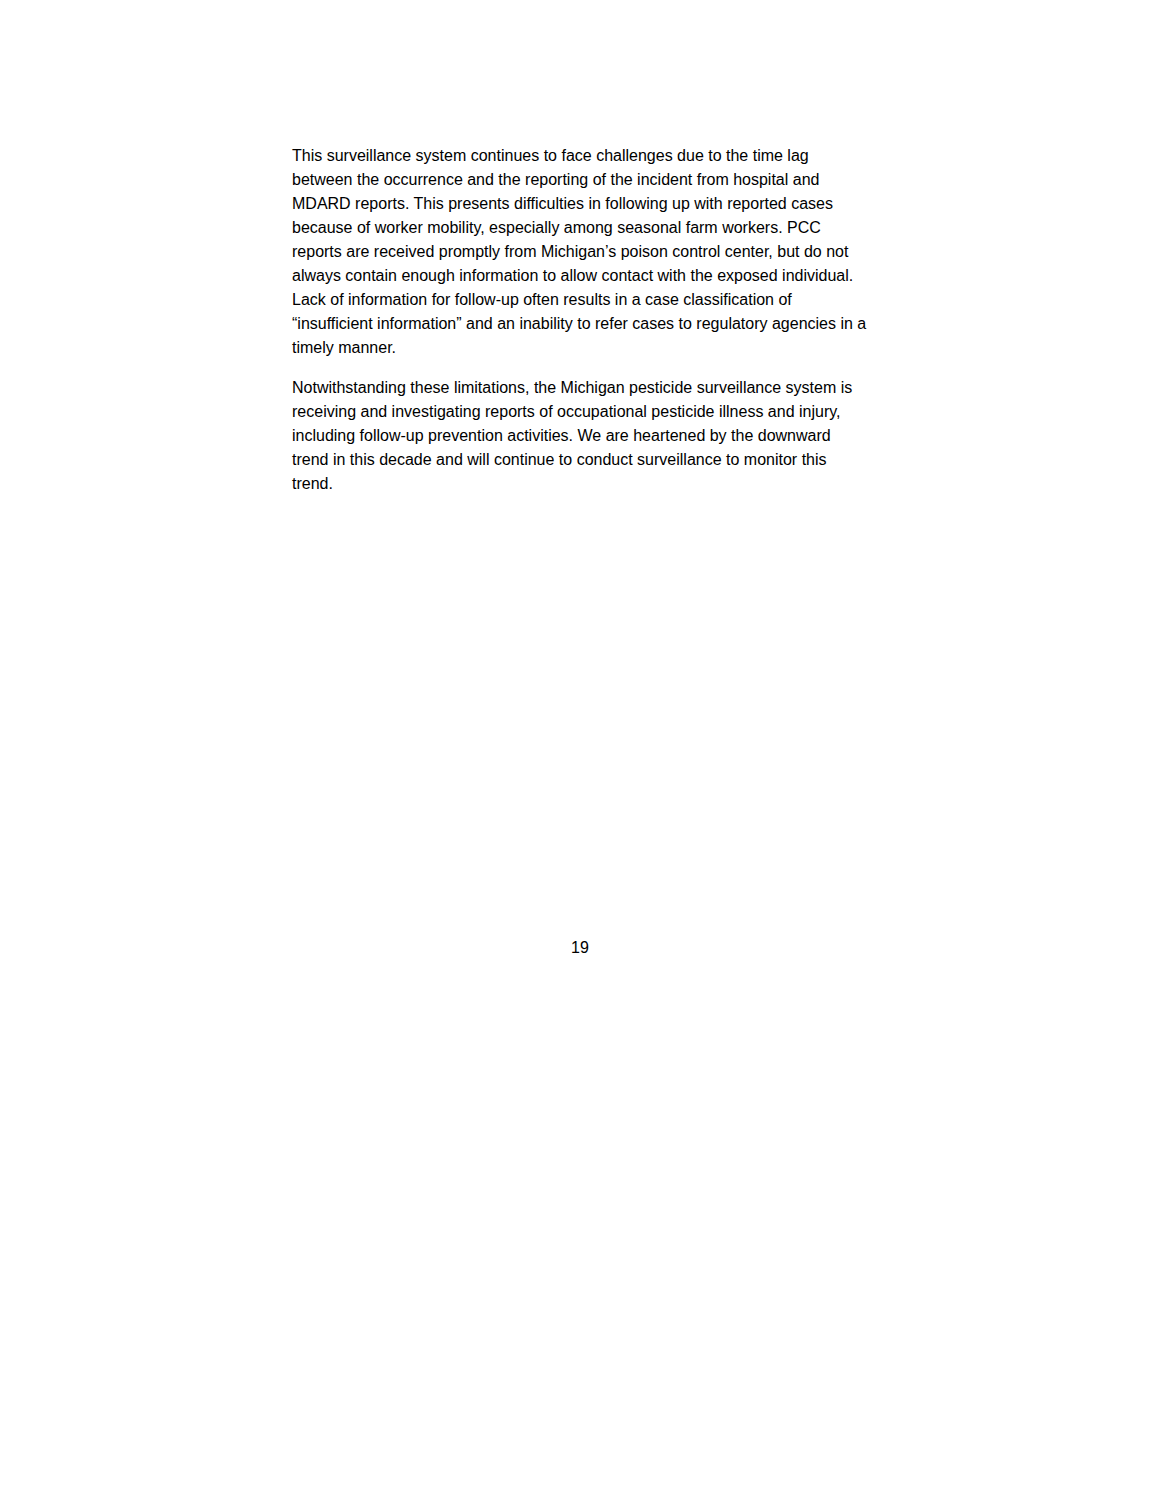This surveillance system continues to face challenges due to the time lag between the occurrence and the reporting of the incident from hospital and MDARD reports. This presents difficulties in following up with reported cases because of worker mobility, especially among seasonal farm workers. PCC reports are received promptly from Michigan’s poison control center, but do not always contain enough information to allow contact with the exposed individual. Lack of information for follow-up often results in a case classification of “insufficient information” and an inability to refer cases to regulatory agencies in a timely manner.
Notwithstanding these limitations, the Michigan pesticide surveillance system is receiving and investigating reports of occupational pesticide illness and injury, including follow-up prevention activities. We are heartened by the downward trend in this decade and will continue to conduct surveillance to monitor this trend.
19